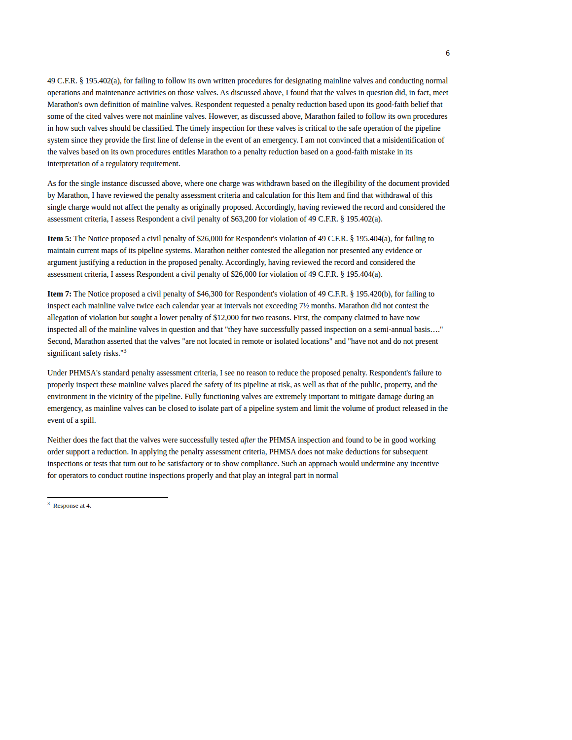6
49 C.F.R. § 195.402(a), for failing to follow its own written procedures for designating mainline valves and conducting normal operations and maintenance activities on those valves. As discussed above, I found that the valves in question did, in fact, meet Marathon's own definition of mainline valves. Respondent requested a penalty reduction based upon its good-faith belief that some of the cited valves were not mainline valves. However, as discussed above, Marathon failed to follow its own procedures in how such valves should be classified. The timely inspection for these valves is critical to the safe operation of the pipeline system since they provide the first line of defense in the event of an emergency. I am not convinced that a misidentification of the valves based on its own procedures entitles Marathon to a penalty reduction based on a good-faith mistake in its interpretation of a regulatory requirement.
As for the single instance discussed above, where one charge was withdrawn based on the illegibility of the document provided by Marathon, I have reviewed the penalty assessment criteria and calculation for this Item and find that withdrawal of this single charge would not affect the penalty as originally proposed. Accordingly, having reviewed the record and considered the assessment criteria, I assess Respondent a civil penalty of $63,200 for violation of 49 C.F.R. § 195.402(a).
Item 5: The Notice proposed a civil penalty of $26,000 for Respondent's violation of 49 C.F.R. § 195.404(a), for failing to maintain current maps of its pipeline systems. Marathon neither contested the allegation nor presented any evidence or argument justifying a reduction in the proposed penalty. Accordingly, having reviewed the record and considered the assessment criteria, I assess Respondent a civil penalty of $26,000 for violation of 49 C.F.R. § 195.404(a).
Item 7: The Notice proposed a civil penalty of $46,300 for Respondent's violation of 49 C.F.R. § 195.420(b), for failing to inspect each mainline valve twice each calendar year at intervals not exceeding 7½ months. Marathon did not contest the allegation of violation but sought a lower penalty of $12,000 for two reasons. First, the company claimed to have now inspected all of the mainline valves in question and that "they have successfully passed inspection on a semi-annual basis…." Second, Marathon asserted that the valves "are not located in remote or isolated locations" and "have not and do not present significant safety risks."3
Under PHMSA's standard penalty assessment criteria, I see no reason to reduce the proposed penalty. Respondent's failure to properly inspect these mainline valves placed the safety of its pipeline at risk, as well as that of the public, property, and the environment in the vicinity of the pipeline. Fully functioning valves are extremely important to mitigate damage during an emergency, as mainline valves can be closed to isolate part of a pipeline system and limit the volume of product released in the event of a spill.
Neither does the fact that the valves were successfully tested after the PHMSA inspection and found to be in good working order support a reduction. In applying the penalty assessment criteria, PHMSA does not make deductions for subsequent inspections or tests that turn out to be satisfactory or to show compliance. Such an approach would undermine any incentive for operators to conduct routine inspections properly and that play an integral part in normal
3 Response at 4.